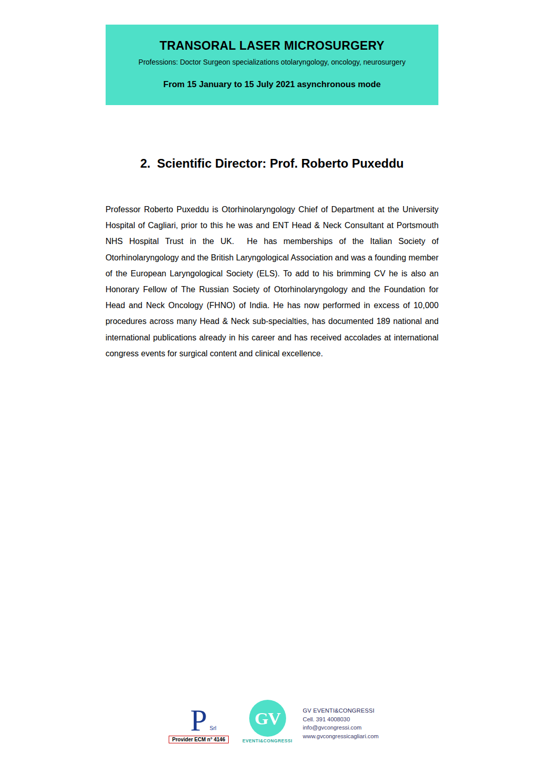TRANSORAL LASER MICROSURGERY
Professions: Doctor Surgeon specializations otolaryngology, oncology, neurosurgery
From 15 January to 15 July 2021 asynchronous mode
2. Scientific Director: Prof. Roberto Puxeddu
Professor Roberto Puxeddu is Otorhinolaryngology Chief of Department at the University Hospital of Cagliari, prior to this he was and ENT Head & Neck Consultant at Portsmouth NHS Hospital Trust in the UK. He has memberships of the Italian Society of Otorhinolaryngology and the British Laryngological Association and was a founding member of the European Laryngological Society (ELS). To add to his brimming CV he is also an Honorary Fellow of The Russian Society of Otorhinolaryngology and the Foundation for Head and Neck Oncology (FHNO) of India. He has now performed in excess of 10,000 procedures across many Head & Neck sub-specialties, has documented 189 national and international publications already in his career and has received accolades at international congress events for surgical content and clinical excellence.
PSrl Provider ECM n° 4146
GV
EVENTI&CONGRESSI
GV EVENTI&CONGRESSI
Cell. 391 4008030
info@gvcongressi.com
www.gvcongressicagliari.com